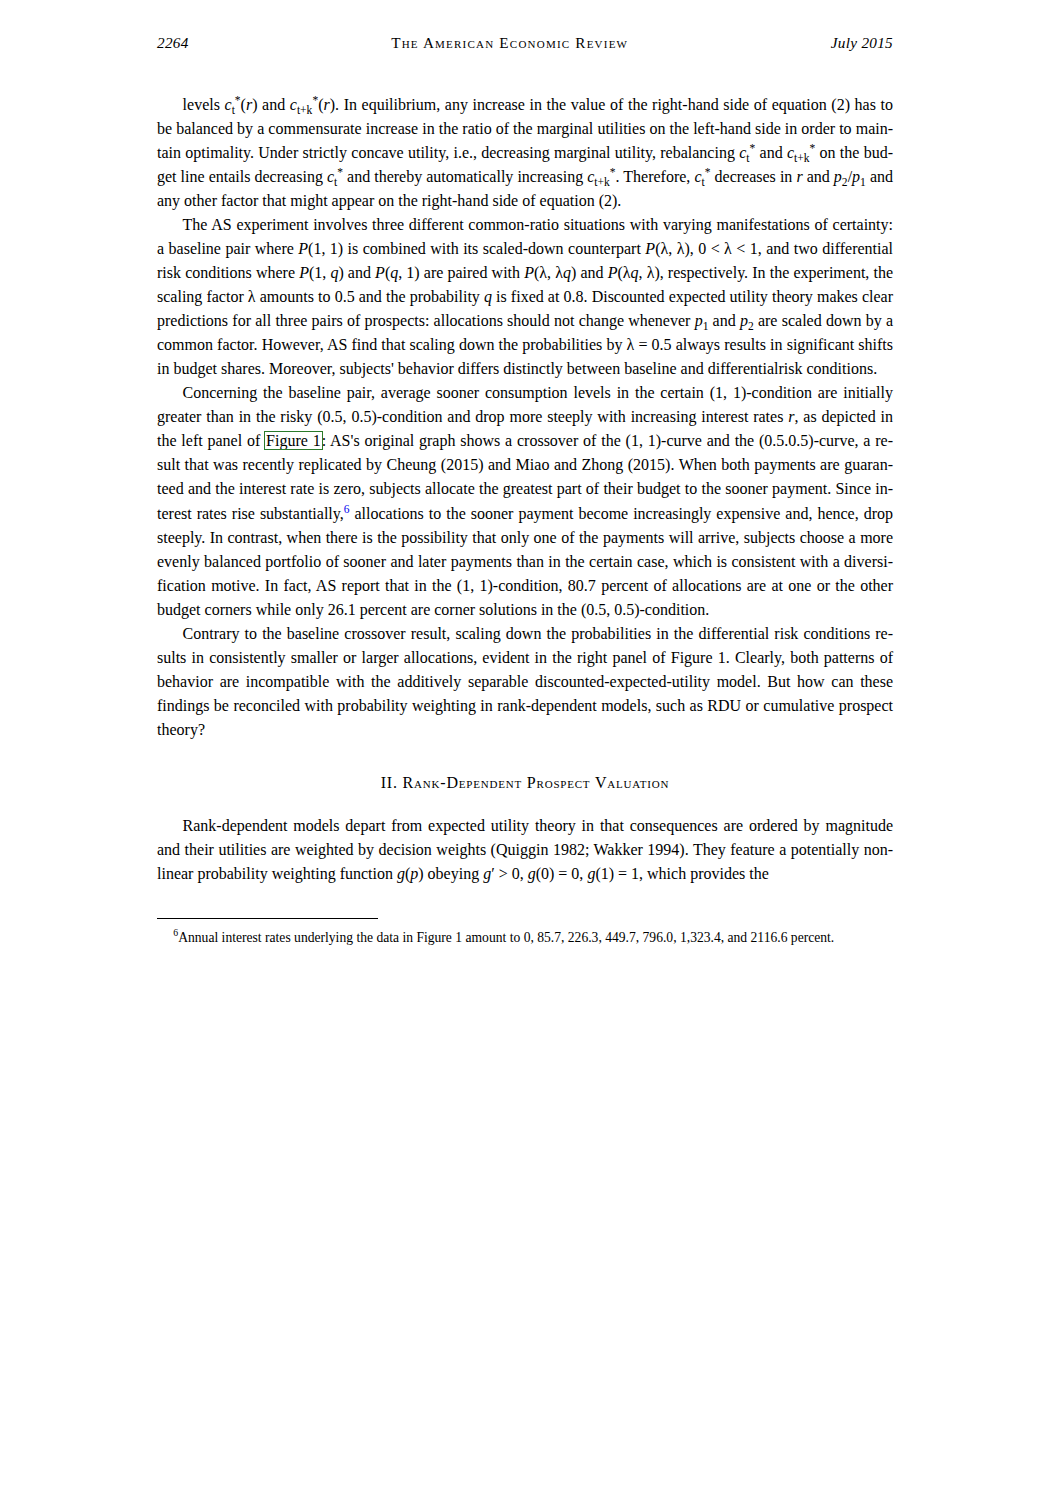2264 The American Economic Review July 2015
levels ct*(r) and ct+k*(r). In equilibrium, any increase in the value of the right-hand side of equation (2) has to be balanced by a commensurate increase in the ratio of the marginal utilities on the left-hand side in order to maintain optimality. Under strictly concave utility, i.e., decreasing marginal utility, rebalancing ct* and ct+k* on the budget line entails decreasing ct* and thereby automatically increasing ct+k*. Therefore, ct* decreases in r and p2/p1 and any other factor that might appear on the right-hand side of equation (2).
The AS experiment involves three different common-ratio situations with varying manifestations of certainty: a baseline pair where P(1, 1) is combined with its scaled-down counterpart P(λ, λ), 0 < λ < 1, and two differential risk conditions where P(1, q) and P(q, 1) are paired with P(λ, λq) and P(λq, λ), respectively. In the experiment, the scaling factor λ amounts to 0.5 and the probability q is fixed at 0.8. Discounted expected utility theory makes clear predictions for all three pairs of prospects: allocations should not change whenever p1 and p2 are scaled down by a common factor. However, AS find that scaling down the probabilities by λ = 0.5 always results in significant shifts in budget shares. Moreover, subjects' behavior differs distinctly between baseline and differentialrisk conditions.
Concerning the baseline pair, average sooner consumption levels in the certain (1, 1)-condition are initially greater than in the risky (0.5, 0.5)-condition and drop more steeply with increasing interest rates r, as depicted in the left panel of Figure 1: AS's original graph shows a crossover of the (1, 1)-curve and the (0.5.0.5)-curve, a result that was recently replicated by Cheung (2015) and Miao and Zhong (2015). When both payments are guaranteed and the interest rate is zero, subjects allocate the greatest part of their budget to the sooner payment. Since interest rates rise substantially,6 allocations to the sooner payment become increasingly expensive and, hence, drop steeply. In contrast, when there is the possibility that only one of the payments will arrive, subjects choose a more evenly balanced portfolio of sooner and later payments than in the certain case, which is consistent with a diversification motive. In fact, AS report that in the (1, 1)-condition, 80.7 percent of allocations are at one or the other budget corners while only 26.1 percent are corner solutions in the (0.5, 0.5)-condition.
Contrary to the baseline crossover result, scaling down the probabilities in the differential risk conditions results in consistently smaller or larger allocations, evident in the right panel of Figure 1. Clearly, both patterns of behavior are incompatible with the additively separable discounted-expected-utility model. But how can these findings be reconciled with probability weighting in rank-dependent models, such as RDU or cumulative prospect theory?
II. Rank-Dependent Prospect Valuation
Rank-dependent models depart from expected utility theory in that consequences are ordered by magnitude and their utilities are weighted by decision weights (Quiggin 1982; Wakker 1994). They feature a potentially nonlinear probability weighting function g(p) obeying g′ > 0, g(0) = 0, g(1) = 1, which provides the
6Annual interest rates underlying the data in Figure 1 amount to 0, 85.7, 226.3, 449.7, 796.0, 1,323.4, and 2116.6 percent.